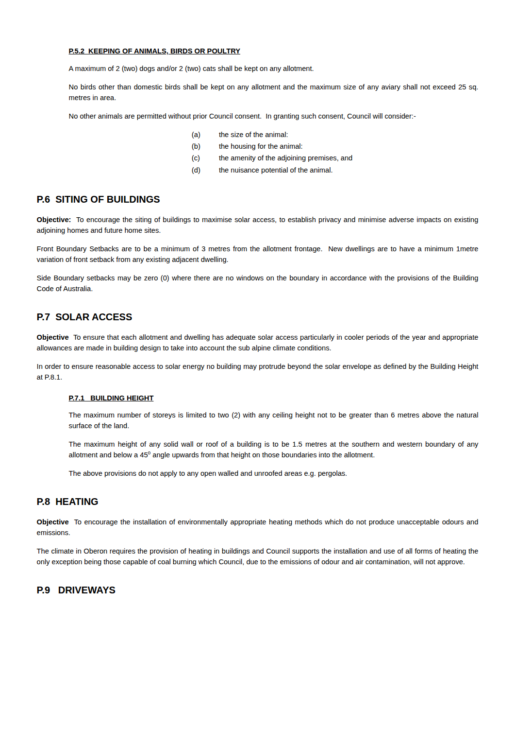P.5.2 KEEPING OF ANIMALS, BIRDS OR POULTRY
A maximum of 2 (two) dogs and/or 2 (two) cats shall be kept on any allotment.
No birds other than domestic birds shall be kept on any allotment and the maximum size of any aviary shall not exceed 25 sq. metres in area.
No other animals are permitted without prior Council consent. In granting such consent, Council will consider:-
| (a) | the size of the animal: |
| (b) | the housing for the animal: |
| (c) | the amenity of the adjoining premises, and |
| (d) | the nuisance potential of the animal. |
P.6 SITING OF BUILDINGS
Objective: To encourage the siting of buildings to maximise solar access, to establish privacy and minimise adverse impacts on existing adjoining homes and future home sites.
Front Boundary Setbacks are to be a minimum of 3 metres from the allotment frontage. New dwellings are to have a minimum 1metre variation of front setback from any existing adjacent dwelling.
Side Boundary setbacks may be zero (0) where there are no windows on the boundary in accordance with the provisions of the Building Code of Australia.
P.7 SOLAR ACCESS
Objective To ensure that each allotment and dwelling has adequate solar access particularly in cooler periods of the year and appropriate allowances are made in building design to take into account the sub alpine climate conditions.
In order to ensure reasonable access to solar energy no building may protrude beyond the solar envelope as defined by the Building Height at P.8.1.
P.7.1 BUILDING HEIGHT
The maximum number of storeys is limited to two (2) with any ceiling height not to be greater than 6 metres above the natural surface of the land.
The maximum height of any solid wall or roof of a building is to be 1.5 metres at the southern and western boundary of any allotment and below a 45o angle upwards from that height on those boundaries into the allotment.
The above provisions do not apply to any open walled and unroofed areas e.g. pergolas.
P.8 HEATING
Objective To encourage the installation of environmentally appropriate heating methods which do not produce unacceptable odours and emissions.
The climate in Oberon requires the provision of heating in buildings and Council supports the installation and use of all forms of heating the only exception being those capable of coal burning which Council, due to the emissions of odour and air contamination, will not approve.
P.9 DRIVEWAYS